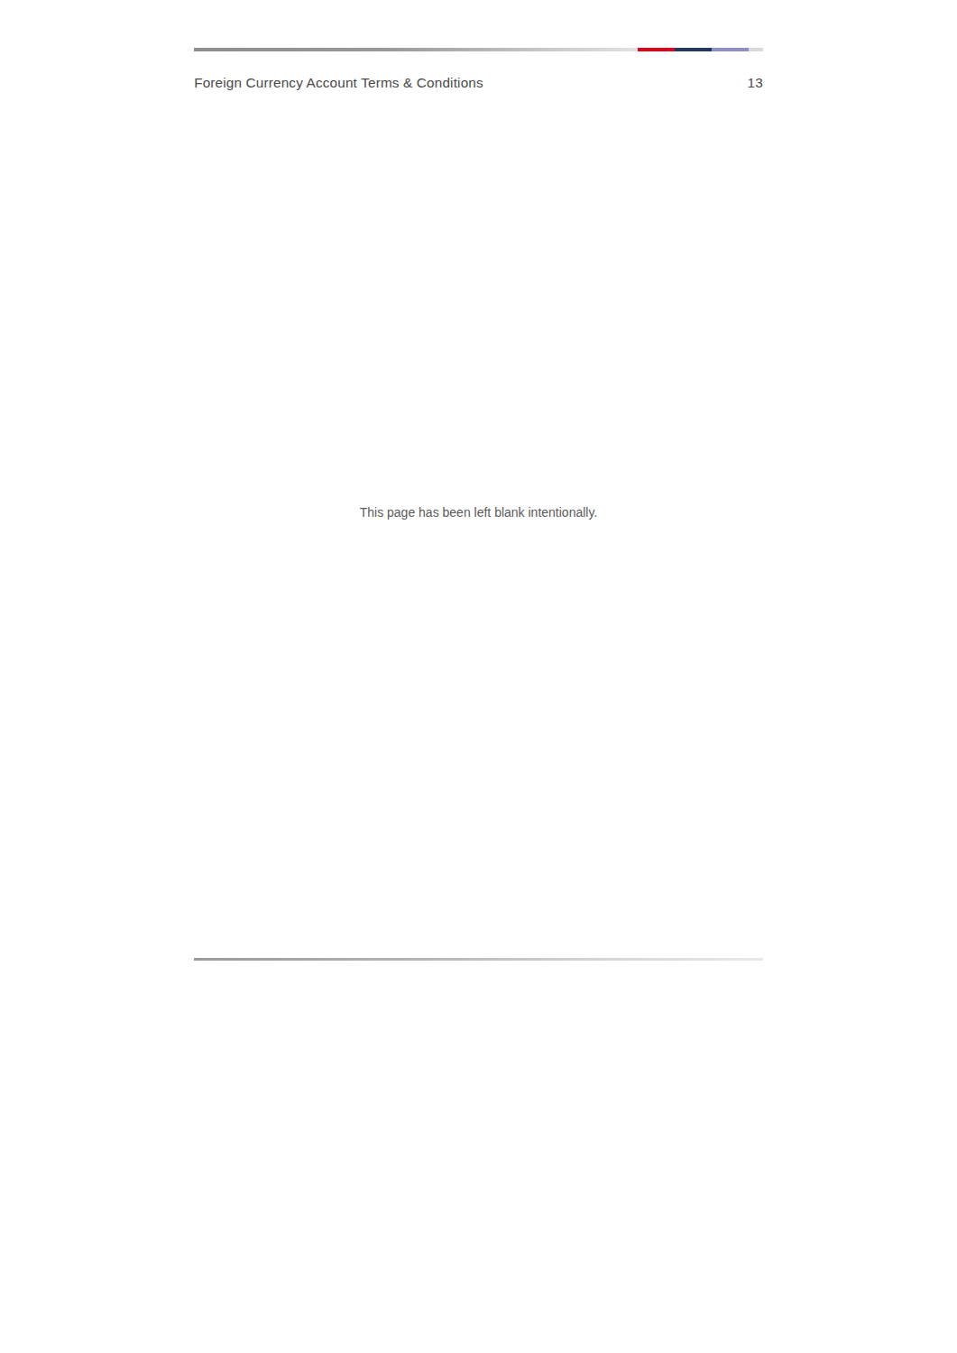Foreign Currency Account Terms & Conditions
13
This page has been left blank intentionally.